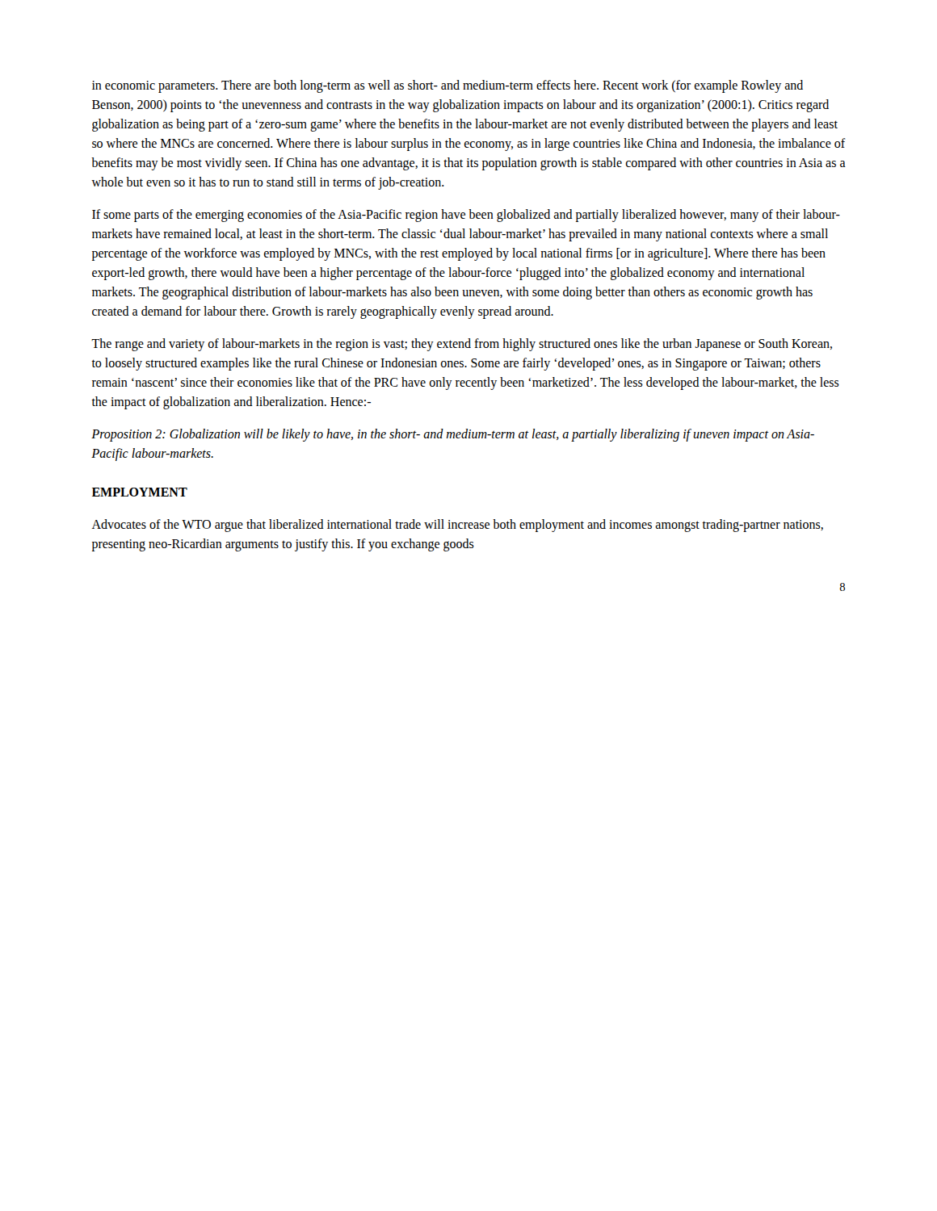in economic parameters. There are both long-term as well as short- and medium-term effects here. Recent work (for example Rowley and Benson, 2000) points to ‘the unevenness and contrasts in the way globalization impacts on labour and its organization’ (2000:1). Critics regard globalization as being part of a ‘zero-sum game’ where the benefits in the labour-market are not evenly distributed between the players and least so where the MNCs are concerned. Where there is labour surplus in the economy, as in large countries like China and Indonesia, the imbalance of benefits may be most vividly seen. If China has one advantage, it is that its population growth is stable compared with other countries in Asia as a whole but even so it has to run to stand still in terms of job-creation.
If some parts of the emerging economies of the Asia-Pacific region have been globalized and partially liberalized however, many of their labour-markets have remained local, at least in the short-term. The classic ‘dual labour-market’ has prevailed in many national contexts where a small percentage of the workforce was employed by MNCs, with the rest employed by local national firms [or in agriculture]. Where there has been export-led growth, there would have been a higher percentage of the labour-force ‘plugged into’ the globalized economy and international markets. The geographical distribution of labour-markets has also been uneven, with some doing better than others as economic growth has created a demand for labour there. Growth is rarely geographically evenly spread around.
The range and variety of labour-markets in the region is vast; they extend from highly structured ones like the urban Japanese or South Korean, to loosely structured examples like the rural Chinese or Indonesian ones. Some are fairly ‘developed’ ones, as in Singapore or Taiwan; others remain ‘nascent’ since their economies like that of the PRC have only recently been ‘marketized’. The less developed the labour-market, the less the impact of globalization and liberalization. Hence:-
Proposition 2: Globalization will be likely to have, in the short- and medium-term at least, a partially liberalizing if uneven impact on Asia-Pacific labour-markets.
EMPLOYMENT
Advocates of the WTO argue that liberalized international trade will increase both employment and incomes amongst trading-partner nations, presenting neo-Ricardian arguments to justify this. If you exchange goods
8